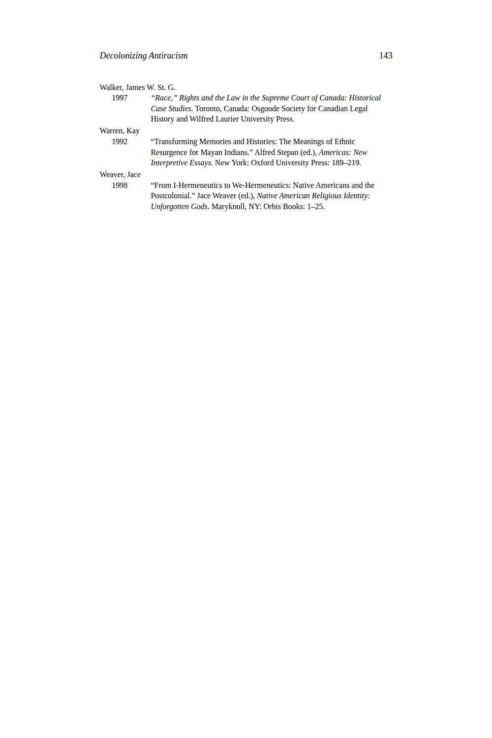Decolonizing Antiracism 143
Walker, James W. St. G.
1997 “Race,” Rights and the Law in the Supreme Court of Canada: Historical Case Studies. Toronto, Canada: Osgoode Society for Canadian Legal History and Wilfred Laurier University Press.
Warren, Kay
1992 “Transforming Memories and Histories: The Meanings of Ethnic Resurgence for Mayan Indians.” Alfred Stepan (ed.), Americas: New Interpretive Essays. New York: Oxford University Press: 189–219.
Weaver, Jace
1998 “From I-Hermeneutics to We-Hermeneutics: Native Americans and the Postcolonial.” Jace Weaver (ed.), Native American Religious Identity: Unforgotten Gods. Maryknoll, NY: Orbis Books: 1–25.